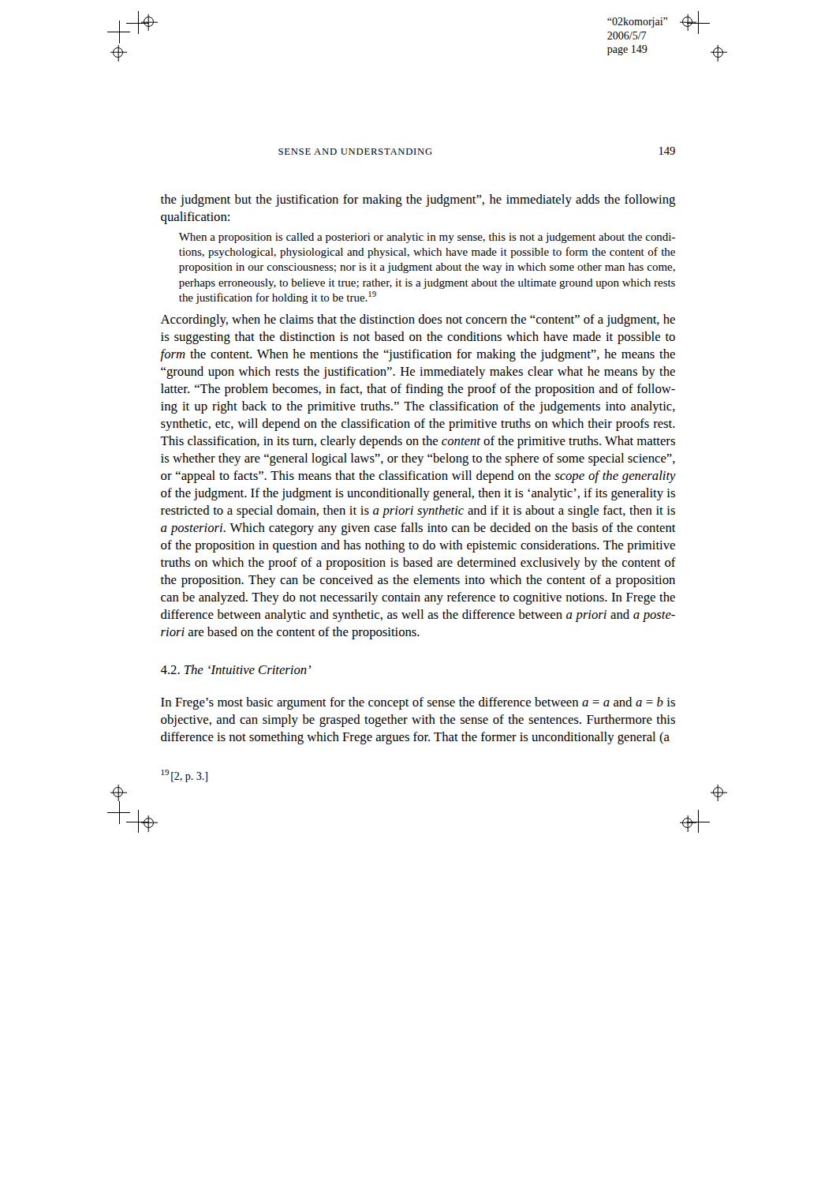“02komorjai”
2006/5/7
page 149
Sense and Understanding 149
the judgment but the justification for making the judgment”, he immediately adds the following qualification:
When a proposition is called a posteriori or analytic in my sense, this is not a judgement about the conditions, psychological, physiological and physical, which have made it possible to form the content of the proposition in our consciousness; nor is it a judgment about the way in which some other man has come, perhaps erroneously, to believe it true; rather, it is a judgment about the ultimate ground upon which rests the justification for holding it to be true.19
Accordingly, when he claims that the distinction does not concern the “content” of a judgment, he is suggesting that the distinction is not based on the conditions which have made it possible to form the content. When he mentions the “justification for making the judgment”, he means the “ground upon which rests the justification”. He immediately makes clear what he means by the latter. “The problem becomes, in fact, that of finding the proof of the proposition and of following it up right back to the primitive truths.” The classification of the judgements into analytic, synthetic, etc, will depend on the classification of the primitive truths on which their proofs rest. This classification, in its turn, clearly depends on the content of the primitive truths. What matters is whether they are “general logical laws”, or they “belong to the sphere of some special science”, or “appeal to facts”. This means that the classification will depend on the scope of the generality of the judgment. If the judgment is unconditionally general, then it is ‘analytic’, if its generality is restricted to a special domain, then it is a priori synthetic and if it is about a single fact, then it is a posteriori. Which category any given case falls into can be decided on the basis of the content of the proposition in question and has nothing to do with epistemic considerations. The primitive truths on which the proof of a proposition is based are determined exclusively by the content of the proposition. They can be conceived as the elements into which the content of a proposition can be analyzed. They do not necessarily contain any reference to cognitive notions. In Frege the difference between analytic and synthetic, as well as the difference between a priori and a posteriori are based on the content of the propositions.
4.2. The ‘Intuitive Criterion’
In Frege’s most basic argument for the concept of sense the difference between a = a and a = b is objective, and can simply be grasped together with the sense of the sentences. Furthermore this difference is not something which Frege argues for. That the former is unconditionally general (a
19[2, p. 3.]